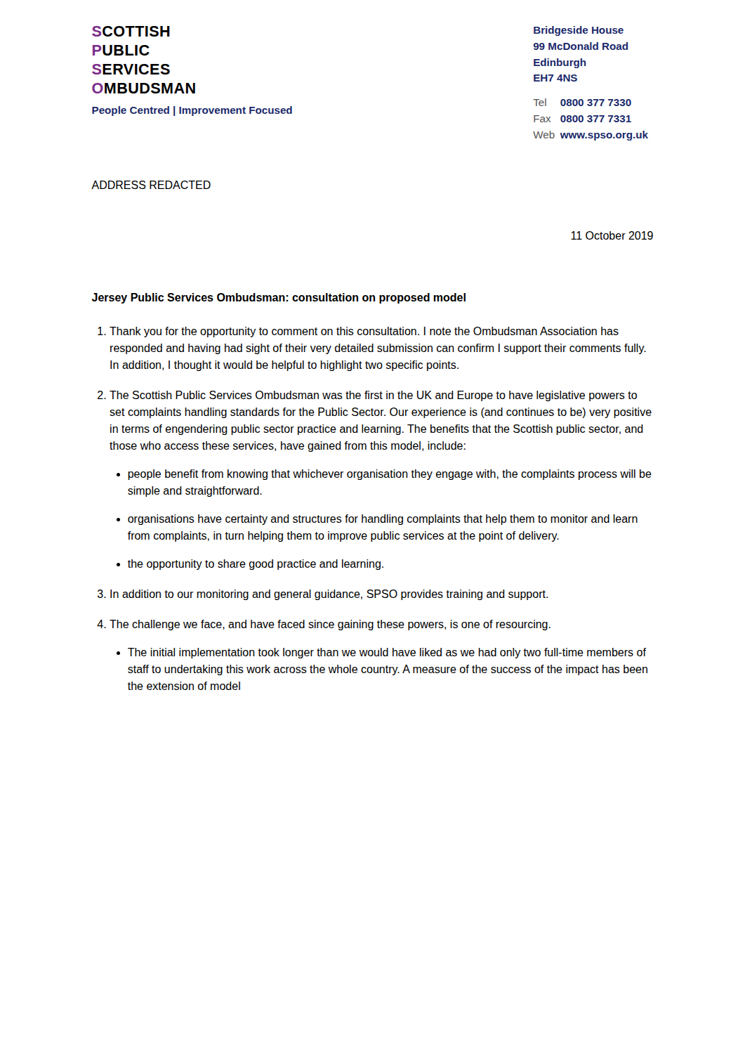SCOTTISH
PUBLIC
SERVICES
OMBUDSMAN
People Centred | Improvement Focused
Bridgeside House
99 McDonald Road
Edinburgh
EH7 4NS
| Tel | 0800 377 7330 |
| Fax | 0800 377 7331 |
| Web | www.spso.org.uk |
ADDRESS REDACTED
11 October 2019
Jersey Public Services Ombudsman: consultation on proposed model
Thank you for the opportunity to comment on this consultation. I note the Ombudsman Association has responded and having had sight of their very detailed submission can confirm I support their comments fully. In addition, I thought it would be helpful to highlight two specific points.
The Scottish Public Services Ombudsman was the first in the UK and Europe to have legislative powers to set complaints handling standards for the Public Sector. Our experience is (and continues to be) very positive in terms of engendering public sector practice and learning. The benefits that the Scottish public sector, and those who access these services, have gained from this model, include:
people benefit from knowing that whichever organisation they engage with, the complaints process will be simple and straightforward.
organisations have certainty and structures for handling complaints that help them to monitor and learn from complaints, in turn helping them to improve public services at the point of delivery.
the opportunity to share good practice and learning.
In addition to our monitoring and general guidance, SPSO provides training and support.
The challenge we face, and have faced since gaining these powers, is one of resourcing.
The initial implementation took longer than we would have liked as we had only two full-time members of staff to undertaking this work across the whole country. A measure of the success of the impact has been the extension of model